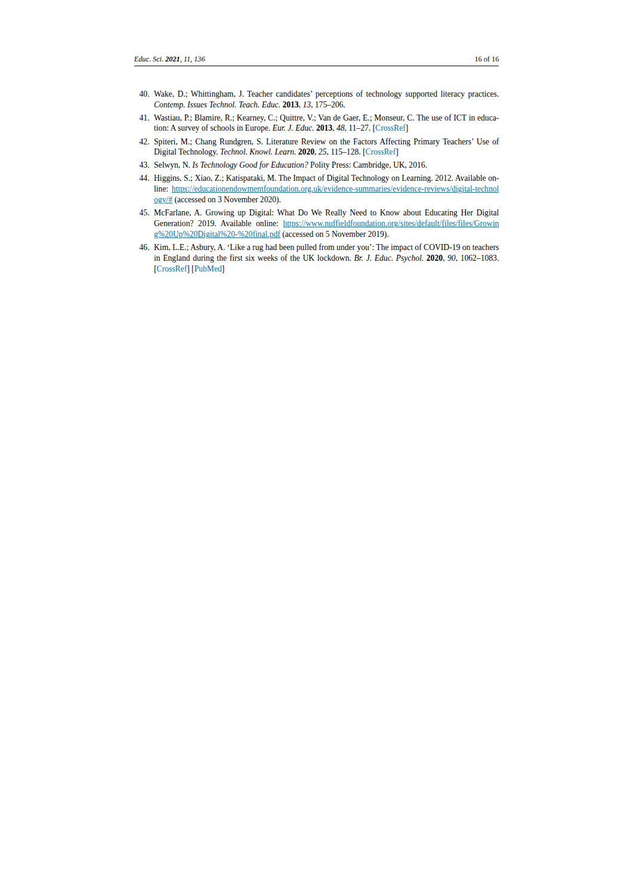Educ. Sci. 2021, 11, 136
16 of 16
Wake, D.; Whittingham, J. Teacher candidates’ perceptions of technology supported literacy practices. Contemp. Issues Technol. Teach. Educ. 2013, 13, 175–206.
Wastiau, P.; Blamire, R.; Kearney, C.; Quittre, V.; Van de Gaer, E.; Monseur, C. The use of ICT in education: A survey of schools in Europe. Eur. J. Educ. 2013, 48, 11–27. [CrossRef]
Spiteri, M.; Chang Rundgren, S. Literature Review on the Factors Affecting Primary Teachers’ Use of Digital Technology. Technol. Knowl. Learn. 2020, 25, 115–128. [CrossRef]
Selwyn, N. Is Technology Good for Education? Polity Press: Cambridge, UK, 2016.
Higgins, S.; Xiao, Z.; Katispataki, M. The Impact of Digital Technology on Learning. 2012. Available online: https://educationendowmentfoundation.org.uk/evidence-summaries/evidence-reviews/digital-technology/# (accessed on 3 November 2020).
McFarlane, A. Growing up Digital: What Do We Really Need to Know about Educating Her Digital Generation? 2019. Available online: https://www.nuffieldfoundation.org/sites/default/files/files/Growing%20Up%20Digital%20-%20final.pdf (accessed on 5 November 2019).
Kim, L.E.; Asbury, A. ‘Like a rug had been pulled from under you’: The impact of COVID-19 on teachers in England during the first six weeks of the UK lockdown. Br. J. Educ. Psychol. 2020, 90, 1062–1083. [CrossRef] [PubMed]